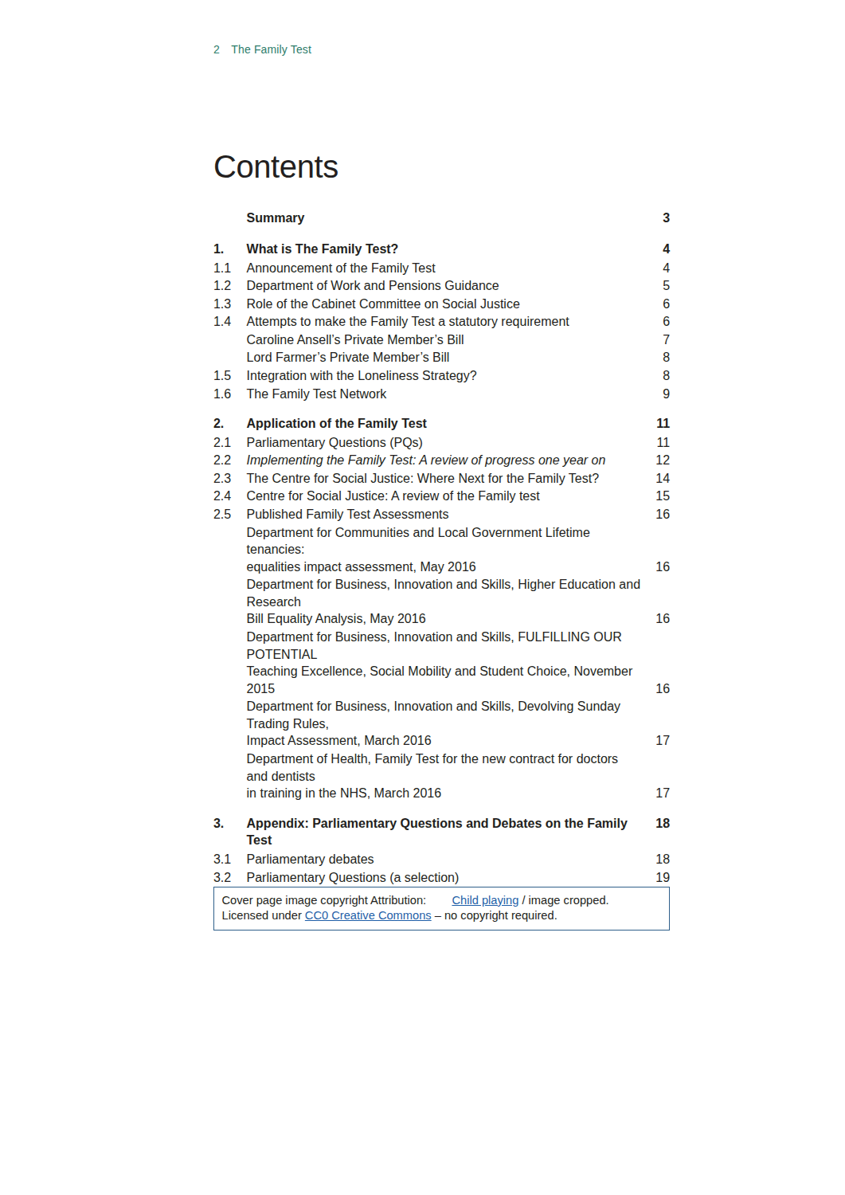2 The Family Test
Contents
| | Summary | 3 |
| 1. | What is The Family Test? | 4 |
| 1.1 | Announcement of the Family Test | 4 |
| 1.2 | Department of Work and Pensions Guidance | 5 |
| 1.3 | Role of the Cabinet Committee on Social Justice | 6 |
| 1.4 | Attempts to make the Family Test a statutory requirement | 6 |
| | Caroline Ansell’s Private Member’s Bill | 7 |
| | Lord Farmer’s Private Member’s Bill | 8 |
| 1.5 | Integration with the Loneliness Strategy? | 8 |
| 1.6 | The Family Test Network | 9 |
| 2. | Application of the Family Test | 11 |
| 2.1 | Parliamentary Questions (PQs) | 11 |
| 2.2 | Implementing the Family Test: A review of progress one year on | 12 |
| 2.3 | The Centre for Social Justice: Where Next for the Family Test? | 14 |
| 2.4 | Centre for Social Justice: A review of the Family test | 15 |
| 2.5 | Published Family Test Assessments | 16 |
| | Department for Communities and Local Government Lifetime tenancies: equalities impact assessment, May 2016 | 16 |
| | Department for Business, Innovation and Skills, Higher Education and Research Bill Equality Analysis, May 2016 | 16 |
| | Department for Business, Innovation and Skills, FULFILLING OUR POTENTIAL Teaching Excellence, Social Mobility and Student Choice, November 2015 | 16 |
| | Department for Business, Innovation and Skills, Devolving Sunday Trading Rules, Impact Assessment, March 2016 | 17 |
| | Department of Health, Family Test for the new contract for doctors and dentists in training in the NHS, March 2016 | 17 |
| 3. | Appendix: Parliamentary Questions and Debates on the Family Test | 18 |
| 3.1 | Parliamentary debates | 18 |
| 3.2 | Parliamentary Questions (a selection) | 19 |
Cover page image copyright Attribution: Child playing / image cropped. Licensed under CC0 Creative Commons – no copyright required.